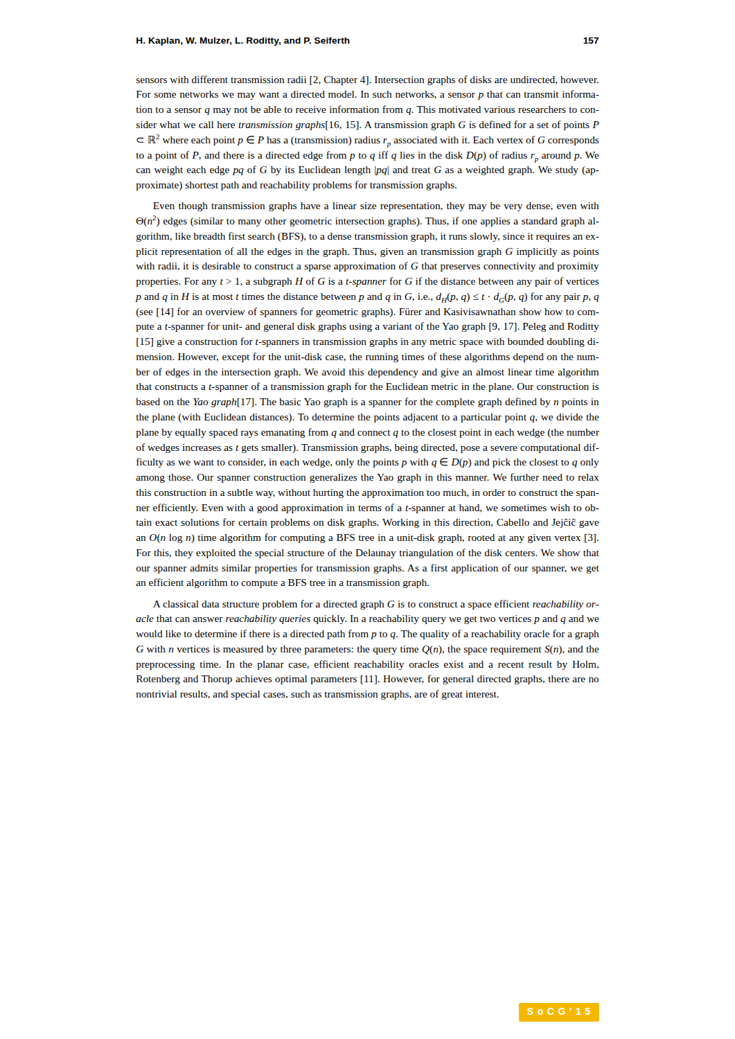H. Kaplan, W. Mulzer, L. Roditty, and P. Seiferth 157
sensors with different transmission radii [2, Chapter 4]. Intersection graphs of disks are undirected, however. For some networks we may want a directed model. In such networks, a sensor p that can transmit information to a sensor q may not be able to receive information from q. This motivated various researchers to consider what we call here transmission graphs[16, 15]. A transmission graph G is defined for a set of points P ⊂ ℝ2 where each point p ∈ P has a (transmission) radius rp associated with it. Each vertex of G corresponds to a point of P, and there is a directed edge from p to q iff q lies in the disk D(p) of radius rp around p. We can weight each edge pq of G by its Euclidean length |pq| and treat G as a weighted graph. We study (approximate) shortest path and reachability problems for transmission graphs.
Even though transmission graphs have a linear size representation, they may be very dense, even with Θ(n2) edges (similar to many other geometric intersection graphs). Thus, if one applies a standard graph algorithm, like breadth first search (BFS), to a dense transmission graph, it runs slowly, since it requires an explicit representation of all the edges in the graph. Thus, given an transmission graph G implicitly as points with radii, it is desirable to construct a sparse approximation of G that preserves connectivity and proximity properties. For any t > 1, a subgraph H of G is a t-spanner for G if the distance between any pair of vertices p and q in H is at most t times the distance between p and q in G, i.e., dH(p, q) ≤ t · dG(p, q) for any pair p, q (see [14] for an overview of spanners for geometric graphs). Fürer and Kasivisawnathan show how to compute a t-spanner for unit- and general disk graphs using a variant of the Yao graph [9, 17]. Peleg and Roditty [15] give a construction for t-spanners in transmission graphs in any metric space with bounded doubling dimension. However, except for the unit-disk case, the running times of these algorithms depend on the number of edges in the intersection graph. We avoid this dependency and give an almost linear time algorithm that constructs a t-spanner of a transmission graph for the Euclidean metric in the plane. Our construction is based on the Yao graph[17]. The basic Yao graph is a spanner for the complete graph defined by n points in the plane (with Euclidean distances). To determine the points adjacent to a particular point q, we divide the plane by equally spaced rays emanating from q and connect q to the closest point in each wedge (the number of wedges increases as t gets smaller). Transmission graphs, being directed, pose a severe computational difficulty as we want to consider, in each wedge, only the points p with q ∈ D(p) and pick the closest to q only among those. Our spanner construction generalizes the Yao graph in this manner. We further need to relax this construction in a subtle way, without hurting the approximation too much, in order to construct the spanner efficiently. Even with a good approximation in terms of a t-spanner at hand, we sometimes wish to obtain exact solutions for certain problems on disk graphs. Working in this direction, Cabello and Jejĉiĉ gave an O(n log n) time algorithm for computing a BFS tree in a unit-disk graph, rooted at any given vertex [3]. For this, they exploited the special structure of the Delaunay triangulation of the disk centers. We show that our spanner admits similar properties for transmission graphs. As a first application of our spanner, we get an efficient algorithm to compute a BFS tree in a transmission graph.
A classical data structure problem for a directed graph G is to construct a space efficient reachability oracle that can answer reachability queries quickly. In a reachability query we get two vertices p and q and we would like to determine if there is a directed path from p to q. The quality of a reachability oracle for a graph G with n vertices is measured by three parameters: the query time Q(n), the space requirement S(n), and the preprocessing time. In the planar case, efficient reachability oracles exist and a recent result by Holm, Rotenberg and Thorup achieves optimal parameters [11]. However, for general directed graphs, there are no nontrivial results, and special cases, such as transmission graphs, are of great interest.
S o C G ' 1 5